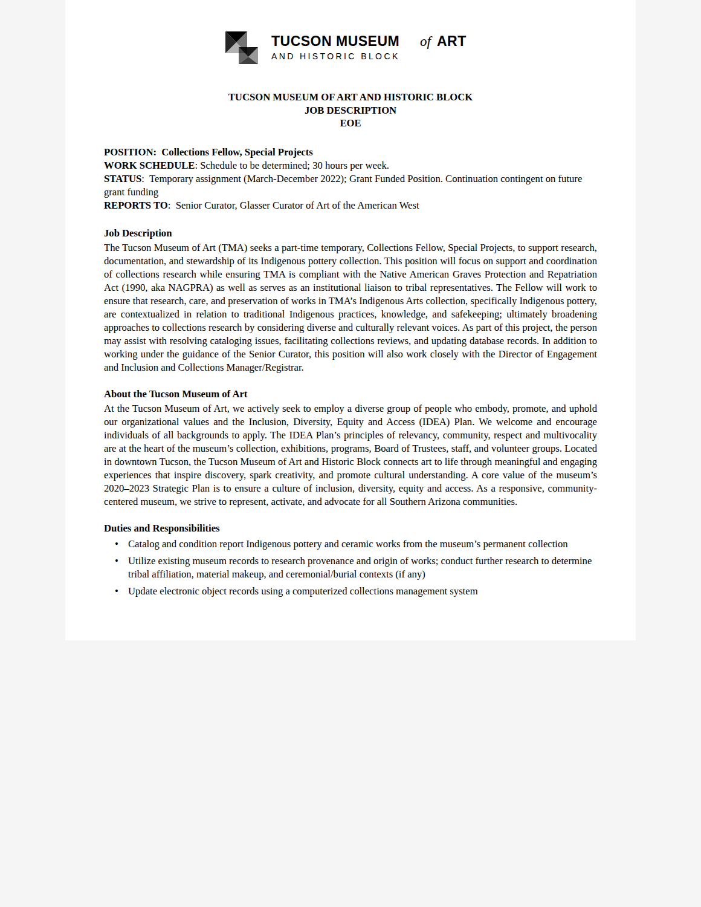TUCSON MUSEUM of ART AND HISTORIC BLOCK
TUCSON MUSEUM OF ART AND HISTORIC BLOCK
JOB DESCRIPTION
EOE
POSITION: Collections Fellow, Special Projects
WORK SCHEDULE: Schedule to be determined; 30 hours per week.
STATUS: Temporary assignment (March-December 2022); Grant Funded Position. Continuation contingent on future grant funding
REPORTS TO: Senior Curator, Glasser Curator of Art of the American West
Job Description
The Tucson Museum of Art (TMA) seeks a part-time temporary, Collections Fellow, Special Projects, to support research, documentation, and stewardship of its Indigenous pottery collection. This position will focus on support and coordination of collections research while ensuring TMA is compliant with the Native American Graves Protection and Repatriation Act (1990, aka NAGPRA) as well as serves as an institutional liaison to tribal representatives. The Fellow will work to ensure that research, care, and preservation of works in TMA’s Indigenous Arts collection, specifically Indigenous pottery, are contextualized in relation to traditional Indigenous practices, knowledge, and safekeeping; ultimately broadening approaches to collections research by considering diverse and culturally relevant voices. As part of this project, the person may assist with resolving cataloging issues, facilitating collections reviews, and updating database records. In addition to working under the guidance of the Senior Curator, this position will also work closely with the Director of Engagement and Inclusion and Collections Manager/Registrar.
About the Tucson Museum of Art
At the Tucson Museum of Art, we actively seek to employ a diverse group of people who embody, promote, and uphold our organizational values and the Inclusion, Diversity, Equity and Access (IDEA) Plan. We welcome and encourage individuals of all backgrounds to apply. The IDEA Plan’s principles of relevancy, community, respect and multivocality are at the heart of the museum’s collection, exhibitions, programs, Board of Trustees, staff, and volunteer groups. Located in downtown Tucson, the Tucson Museum of Art and Historic Block connects art to life through meaningful and engaging experiences that inspire discovery, spark creativity, and promote cultural understanding. A core value of the museum’s 2020–2023 Strategic Plan is to ensure a culture of inclusion, diversity, equity and access. As a responsive, community-centered museum, we strive to represent, activate, and advocate for all Southern Arizona communities.
Duties and Responsibilities
Catalog and condition report Indigenous pottery and ceramic works from the museum’s permanent collection
Utilize existing museum records to research provenance and origin of works; conduct further research to determine tribal affiliation, material makeup, and ceremonial/burial contexts (if any)
Update electronic object records using a computerized collections management system